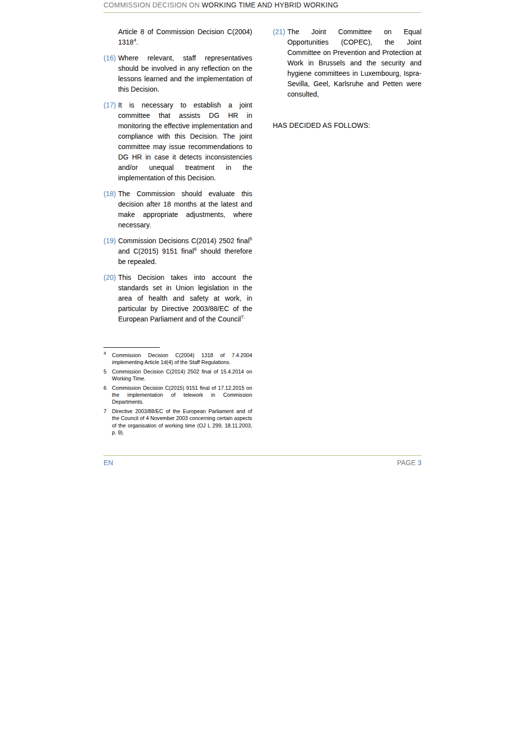COMMISSION DECISION ON WORKING TIME AND HYBRID WORKING
Article 8 of Commission Decision C(2004) 13184.
(16) Where relevant, staff representatives should be involved in any reflection on the lessons learned and the implementation of this Decision.
(17) It is necessary to establish a joint committee that assists DG HR in monitoring the effective implementation and compliance with this Decision. The joint committee may issue recommendations to DG HR in case it detects inconsistencies and/or unequal treatment in the implementation of this Decision.
(18) The Commission should evaluate this decision after 18 months at the latest and make appropriate adjustments, where necessary.
(19) Commission Decisions C(2014) 2502 final5 and C(2015) 9151 final6 should therefore be repealed.
(20) This Decision takes into account the standards set in Union legislation in the area of health and safety at work, in particular by Directive 2003/88/EC of the European Parliament and of the Council7.
4 Commission Decision C(2004) 1318 of 7.4.2004 implementing Article 1d(4) of the Staff Regulations.
5 Commission Decision C(2014) 2502 final of 15.4.2014 on Working Time.
6 Commission Decision C(2015) 9151 final of 17.12.2015 on the implementation of telework in Commission Departments.
7 Directive 2003/88/EC of the European Parliament and of the Council of 4 November 2003 concerning certain aspects of the organisation of working time (OJ L 299, 18.11.2003, p. 9).
(21) The Joint Committee on Equal Opportunities (COPEC), the Joint Committee on Prevention and Protection at Work in Brussels and the security and hygiene committees in Luxembourg, Ispra-Sevilla, Geel, Karlsruhe and Petten were consulted,
HAS DECIDED AS FOLLOWS:
EN PAGE 3